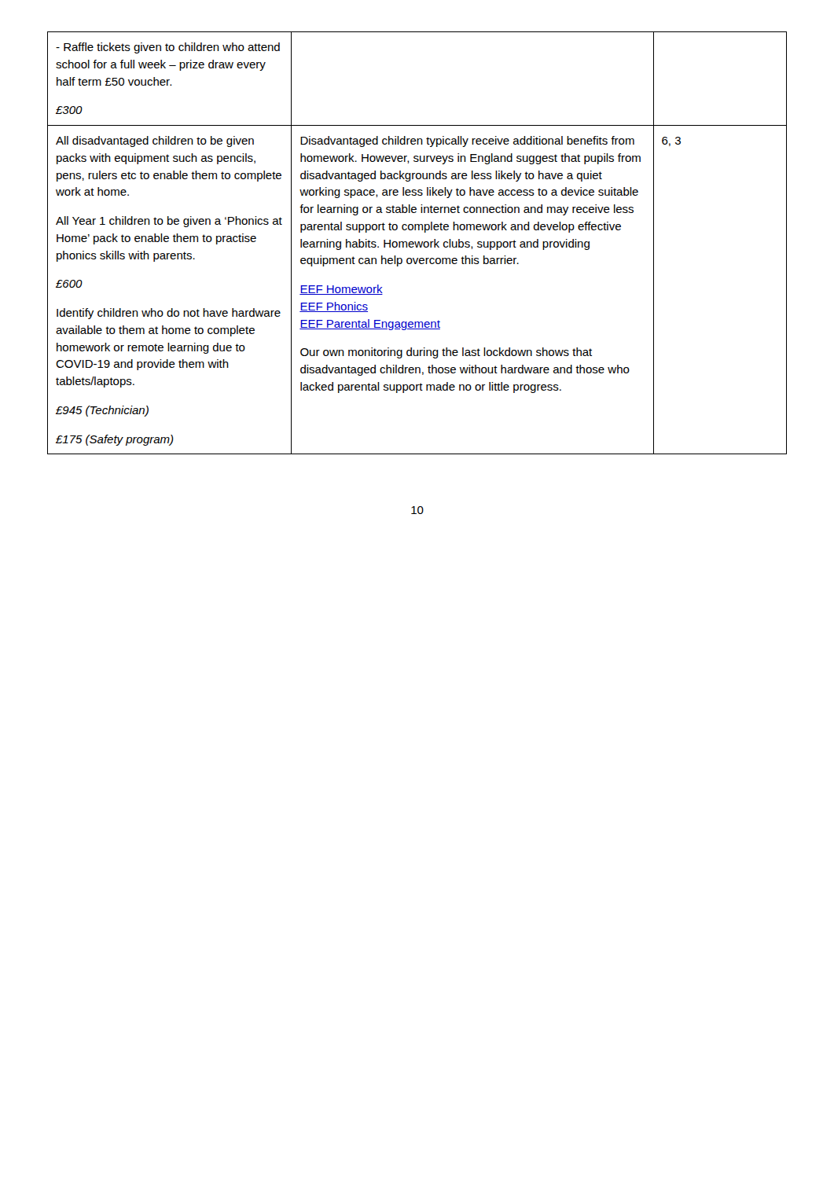| - Raffle tickets given to children who attend school for a full week – prize draw every half term £50 voucher. £300 | | |
| All disadvantaged children to be given packs with equipment such as pencils, pens, rulers etc to enable them to complete work at home. All Year 1 children to be given a ‘Phonics at Home’ pack to enable them to practise phonics skills with parents. £600 Identify children who do not have hardware available to them at home to complete homework or remote learning due to COVID-19 and provide them with tablets/laptops. £945 (Technician) £175 (Safety program) | Disadvantaged children typically receive additional benefits from homework. However, surveys in England suggest that pupils from disadvantaged backgrounds are less likely to have a quiet working space, are less likely to have access to a device suitable for learning or a stable internet connection and may receive less parental support to complete homework and develop effective learning habits. Homework clubs, support and providing equipment can help overcome this barrier. EEF Homework EEF Phonics EEF Parental Engagement Our own monitoring during the last lockdown shows that disadvantaged children, those without hardware and those who lacked parental support made no or little progress. | 6, 3 |
10